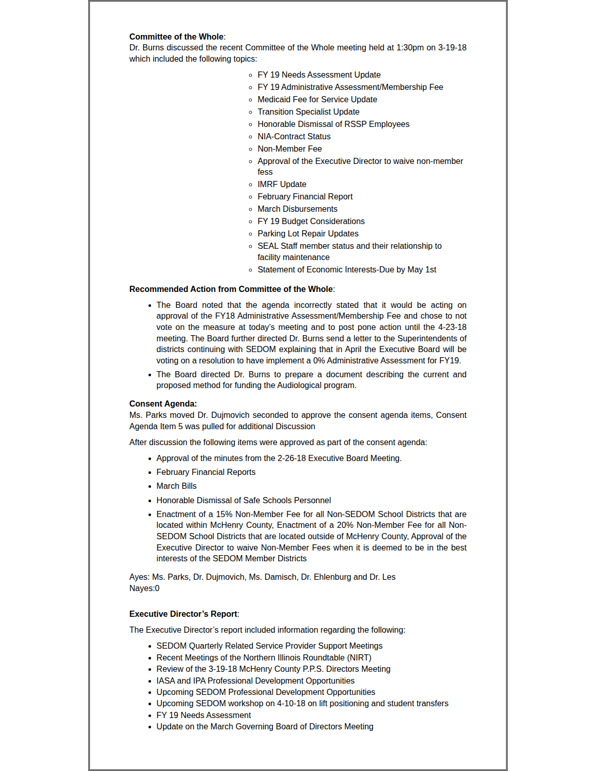Committee of the Whole:
Dr. Burns discussed the recent Committee of the Whole meeting held at 1:30pm on 3-19-18 which included the following topics:
FY 19 Needs Assessment Update
FY 19 Administrative Assessment/Membership Fee
Medicaid Fee for Service Update
Transition Specialist Update
Honorable Dismissal of RSSP Employees
NIA-Contract Status
Non-Member Fee
Approval of the Executive Director to waive non-member fess
IMRF Update
February Financial Report
March Disbursements
FY 19 Budget Considerations
Parking Lot Repair Updates
SEAL Staff member status and their relationship to facility maintenance
Statement of Economic Interests-Due by May 1st
Recommended Action from Committee of the Whole:
The Board noted that the agenda incorrectly stated that it would be acting on approval of the FY18 Administrative Assessment/Membership Fee and chose to not vote on the measure at today’s meeting and to post pone action until the 4-23-18 meeting. The Board further directed Dr. Burns send a letter to the Superintendents of districts continuing with SEDOM explaining that in April the Executive Board will be voting on a resolution to have implement a 0% Administrative Assessment for FY19.
The Board directed Dr. Burns to prepare a document describing the current and proposed method for funding the Audiological program.
Consent Agenda:
Ms. Parks moved Dr. Dujmovich seconded to approve the consent agenda items, Consent Agenda Item 5 was pulled for additional Discussion
After discussion the following items were approved as part of the consent agenda:
Approval of the minutes from the 2-26-18 Executive Board Meeting.
February Financial Reports
March Bills
Honorable Dismissal of Safe Schools Personnel
Enactment of a 15% Non-Member Fee for all Non-SEDOM School Districts that are located within McHenry County, Enactment of a 20% Non-Member Fee for all Non-SEDOM School Districts that are located outside of McHenry County, Approval of the Executive Director to waive Non-Member Fees when it is deemed to be in the best interests of the SEDOM Member Districts
Ayes: Ms. Parks, Dr. Dujmovich, Ms. Damisch, Dr. Ehlenburg and Dr. Les
Nayes:0
Executive Director’s Report:
The Executive Director’s report included information regarding the following:
SEDOM Quarterly Related Service Provider Support Meetings
Recent Meetings of the Northern Illinois Roundtable (NIRT)
Review of the 3-19-18 McHenry County P.P.S. Directors Meeting
IASA and IPA Professional Development Opportunities
Upcoming SEDOM Professional Development Opportunities
Upcoming SEDOM workshop on 4-10-18 on lift positioning and student transfers
FY 19 Needs Assessment
Update on the March Governing Board of Directors Meeting